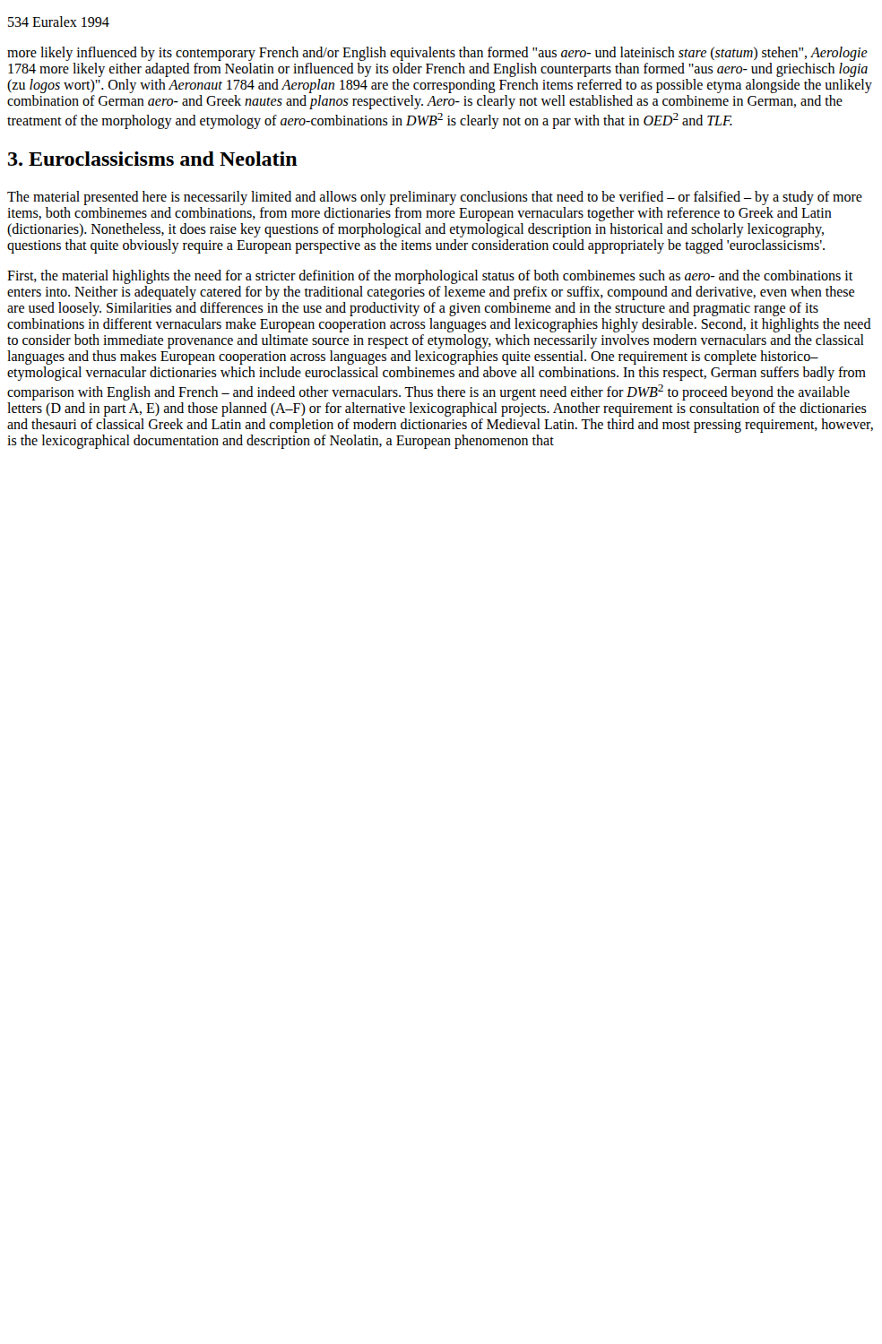534 Euralex 1994
more likely influenced by its contemporary French and/or English equivalents than formed "aus aero- und lateinisch stare (statum) stehen", Aerologie 1784 more likely either adapted from Neolatin or influenced by its older French and English counterparts than formed "aus aero- und griechisch logia (zu logos wort)". Only with Aeronaut 1784 and Aeroplan 1894 are the corresponding French items referred to as possible etyma alongside the unlikely combination of German aero- and Greek nautes and planos respectively. Aero- is clearly not well established as a combineme in German, and the treatment of the morphology and etymology of aero-combinations in DWB2 is clearly not on a par with that in OED2 and TLF.
3. Euroclassicisms and Neolatin
The material presented here is necessarily limited and allows only preliminary conclusions that need to be verified – or falsified – by a study of more items, both combinemes and combinations, from more dictionaries from more European vernaculars together with reference to Greek and Latin (dictionaries). Nonetheless, it does raise key questions of morphological and etymological description in historical and scholarly lexicography, questions that quite obviously require a European perspective as the items under consideration could appropriately be tagged 'euroclassicisms'.
First, the material highlights the need for a stricter definition of the morphological status of both combinemes such as aero- and the combinations it enters into. Neither is adequately catered for by the traditional categories of lexeme and prefix or suffix, compound and derivative, even when these are used loosely. Similarities and differences in the use and productivity of a given combineme and in the structure and pragmatic range of its combinations in different vernaculars make European cooperation across languages and lexicographies highly desirable. Second, it highlights the need to consider both immediate provenance and ultimate source in respect of etymology, which necessarily involves modern vernaculars and the classical languages and thus makes European cooperation across languages and lexicographies quite essential. One requirement is complete historico–etymological vernacular dictionaries which include euroclassical combinemes and above all combinations. In this respect, German suffers badly from comparison with English and French – and indeed other vernaculars. Thus there is an urgent need either for DWB2 to proceed beyond the available letters (D and in part A, E) and those planned (A–F) or for alternative lexicographical projects. Another requirement is consultation of the dictionaries and thesauri of classical Greek and Latin and completion of modern dictionaries of Medieval Latin. The third and most pressing requirement, however, is the lexicographical documentation and description of Neolatin, a European phenomenon that